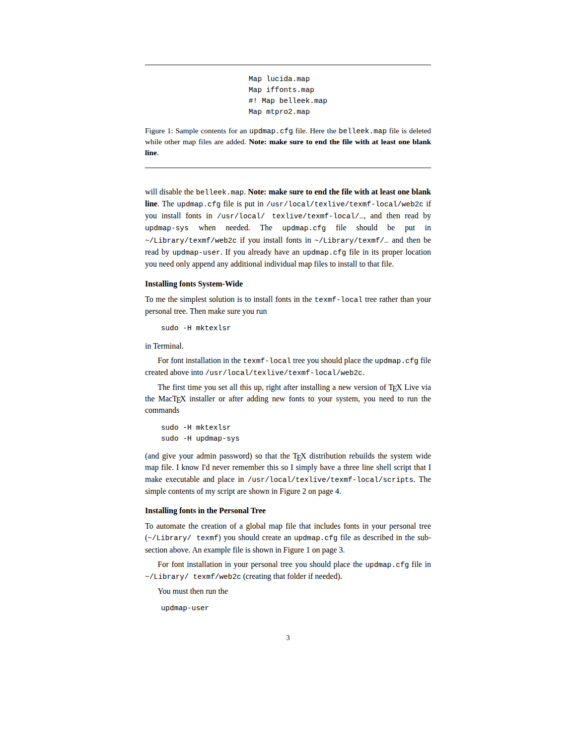Map lucida.map
Map iffonts.map
#! Map belleek.map
Map mtpro2.map
Figure 1: Sample contents for an updmap.cfg file. Here the belleek.map file is deleted while other map files are added. Note: make sure to end the file with at least one blank line.
will disable the belleek.map. Note: make sure to end the file with at least one blank line. The updmap.cfg file is put in /usr/local/texlive/texmf-local/web2c if you install fonts in /usr/local/ texlive/texmf-local/…, and then read by updmap-sys when needed. The updmap.cfg file should be put in ~/Library/texmf/web2c if you install fonts in ~/Library/texmf/… and then be read by updmap-user. If you already have an updmap.cfg file in its proper location you need only append any additional individual map files to install to that file.
Installing fonts System-Wide
To me the simplest solution is to install fonts in the texmf-local tree rather than your personal tree. Then make sure you run
sudo -H mktexlsr
in Terminal.
For font installation in the texmf-local tree you should place the updmap.cfg file created above into /usr/local/texlive/texmf-local/web2c.
The first time you set all this up, right after installing a new version of TEX Live via the MacTEX installer or after adding new fonts to your system, you need to run the commands
sudo -H mktexlsr
sudo -H updmap-sys
(and give your admin password) so that the TEX distribution rebuilds the system wide map file. I know I'd never remember this so I simply have a three line shell script that I make executable and place in /usr/local/texlive/texmf-local/scripts. The simple contents of my script are shown in Figure 2 on page 4.
Installing fonts in the Personal Tree
To automate the creation of a global map file that includes fonts in your personal tree (~/Library/ texmf) you should create an updmap.cfg file as described in the sub-section above. An example file is shown in Figure 1 on page 3.
For font installation in your personal tree you should place the updmap.cfg file in ~/Library/ texmf/web2c (creating that folder if needed).
You must then run the
updmap-user
3